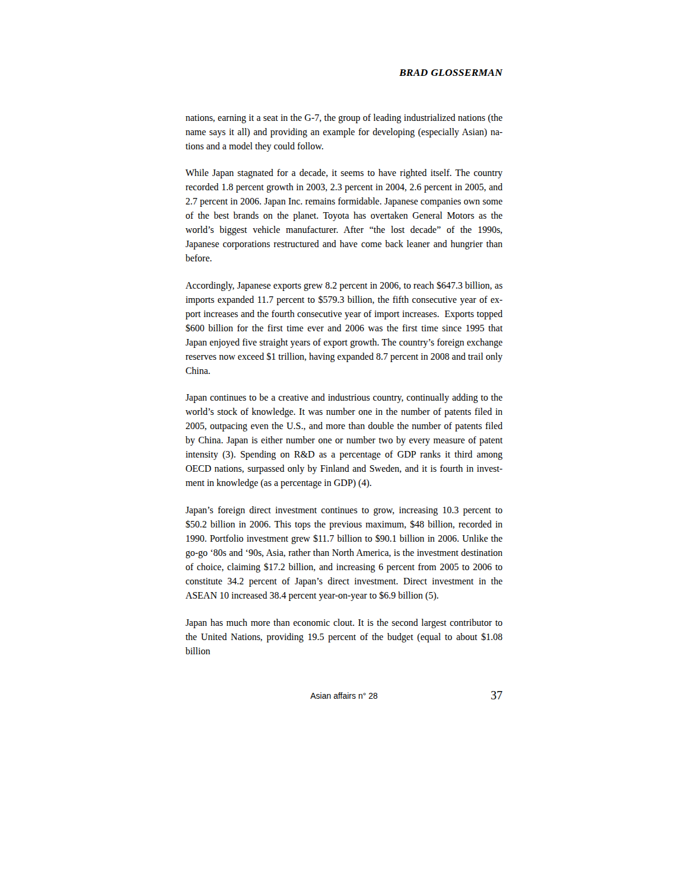BRAD GLOSSERMAN
nations, earning it a seat in the G-7, the group of leading industrialized nations (the name says it all) and providing an example for developing (especially Asian) nations and a model they could follow.
While Japan stagnated for a decade, it seems to have righted itself. The country recorded 1.8 percent growth in 2003, 2.3 percent in 2004, 2.6 percent in 2005, and 2.7 percent in 2006. Japan Inc. remains formidable. Japanese companies own some of the best brands on the planet. Toyota has overtaken General Motors as the world’s biggest vehicle manufacturer. After “the lost decade” of the 1990s, Japanese corporations restructured and have come back leaner and hungrier than before.
Accordingly, Japanese exports grew 8.2 percent in 2006, to reach $647.3 billion, as imports expanded 11.7 percent to $579.3 billion, the fifth consecutive year of export increases and the fourth consecutive year of import increases. Exports topped $600 billion for the first time ever and 2006 was the first time since 1995 that Japan enjoyed five straight years of export growth. The country’s foreign exchange reserves now exceed $1 trillion, having expanded 8.7 percent in 2008 and trail only China.
Japan continues to be a creative and industrious country, continually adding to the world’s stock of knowledge. It was number one in the number of patents filed in 2005, outpacing even the U.S., and more than double the number of patents filed by China. Japan is either number one or number two by every measure of patent intensity (3). Spending on R&D as a percentage of GDP ranks it third among OECD nations, surpassed only by Finland and Sweden, and it is fourth in investment in knowledge (as a percentage in GDP) (4).
Japan’s foreign direct investment continues to grow, increasing 10.3 percent to $50.2 billion in 2006. This tops the previous maximum, $48 billion, recorded in 1990. Portfolio investment grew $11.7 billion to $90.1 billion in 2006. Unlike the go-go ‘80s and ‘90s, Asia, rather than North America, is the investment destination of choice, claiming $17.2 billion, and increasing 6 percent from 2005 to 2006 to constitute 34.2 percent of Japan’s direct investment. Direct investment in the ASEAN 10 increased 38.4 percent year-on-year to $6.9 billion (5).
Japan has much more than economic clout. It is the second largest contributor to the United Nations, providing 19.5 percent of the budget (equal to about $1.08 billion
Asian affairs n° 28 37